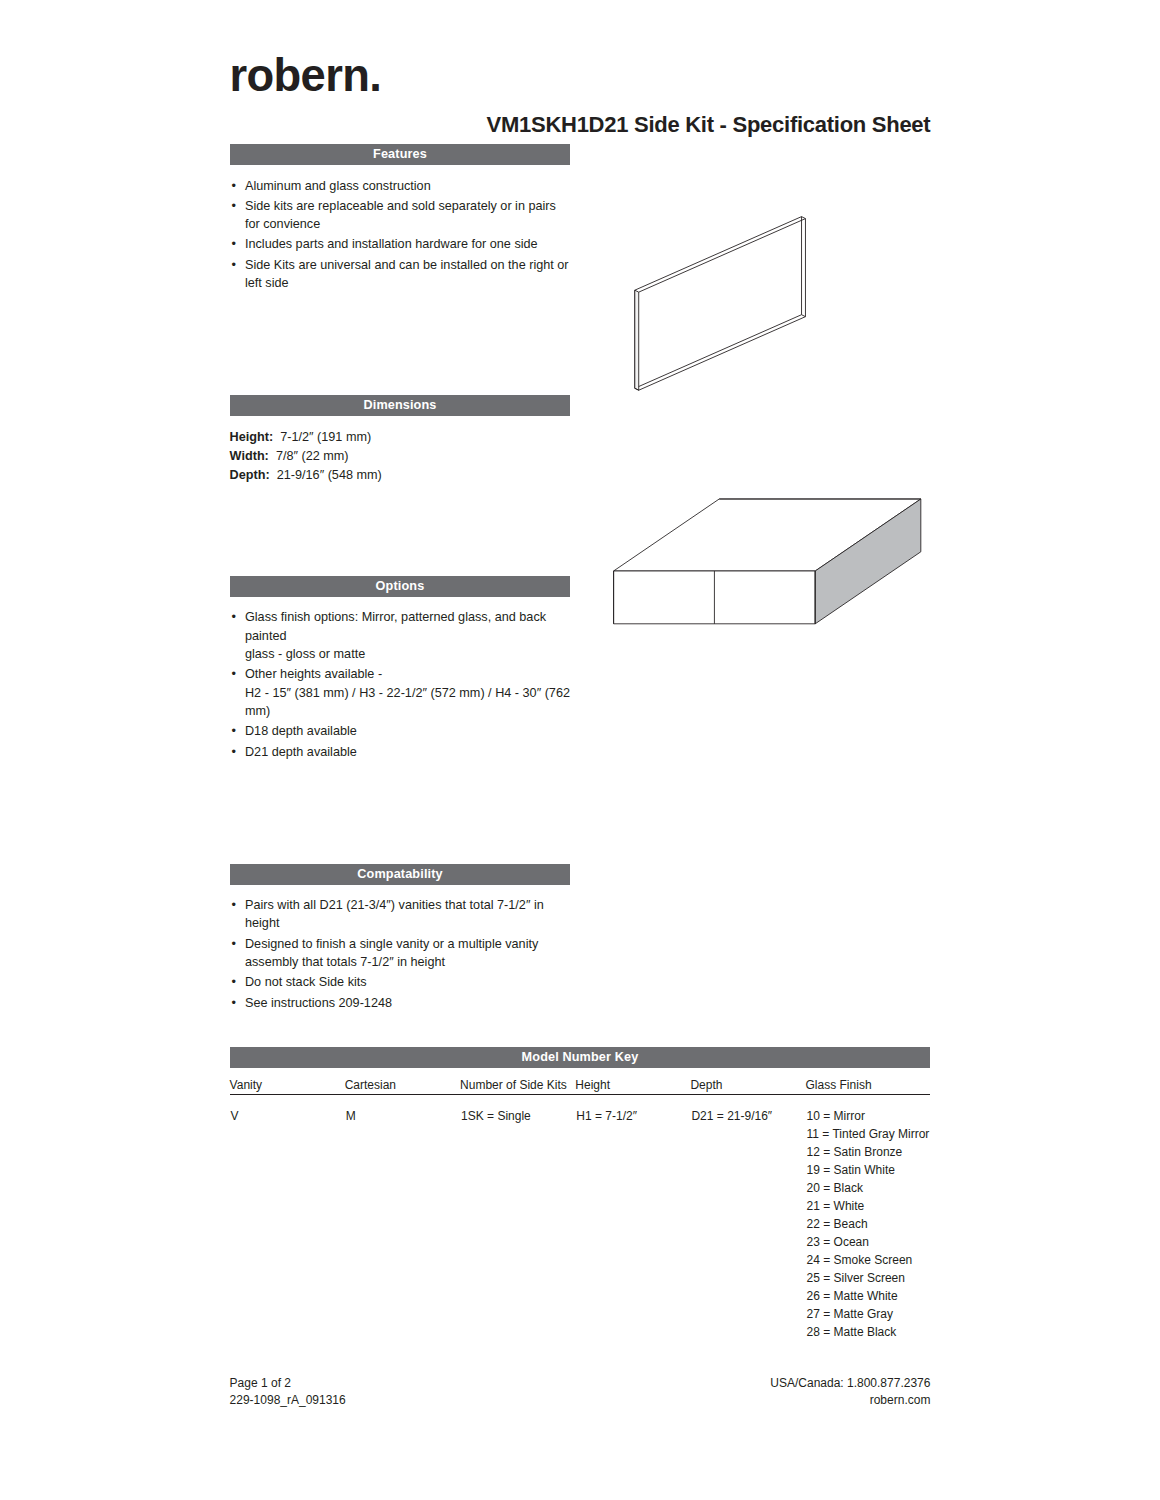robern.
VM1SKH1D21 Side Kit - Specification Sheet
Features
Aluminum and glass construction
Side kits are replaceable and sold separately or in pairs
for convience
Includes parts and installation hardware for one side
Side Kits are universal and can be installed on the right or left side
Dimensions
Height: 7-1/2″ (191 mm)
Width: 7/8″ (22 mm)
Depth: 21-9/16″ (548 mm)
Options
Glass finish options: Mirror, patterned glass, and back painted
glass - gloss or matte
Other heights available -
H2 - 15″ (381 mm) / H3 - 22-1/2″ (572 mm) / H4 - 30″ (762 mm)
D18 depth available
D21 depth available
Compatability
Pairs with all D21 (21-3/4″) vanities that total 7-1/2″ in height
Designed to finish a single vanity or a multiple vanity
assembly that totals 7-1/2″ in height
Do not stack Side kits
See instructions 209-1248
Model Number Key
| Vanity | Cartesian | Number of Side Kits | Height | Depth | Glass Finish |
| --- | --- | --- | --- | --- | --- |
| V | M | 1SK = Single | H1 = 7-1/2″ | D21 = 21-9/16″ | 10 = Mirror 11 = Tinted Gray Mirror 12 = Satin Bronze 19 = Satin White 20 = Black 21 = White 22 = Beach 23 = Ocean 24 = Smoke Screen 25 = Silver Screen 26 = Matte White 27 = Matte Gray 28 = Matte Black |
Page 1 of 2
229-1098_rA_091316
USA/Canada: 1.800.877.2376
robern.com